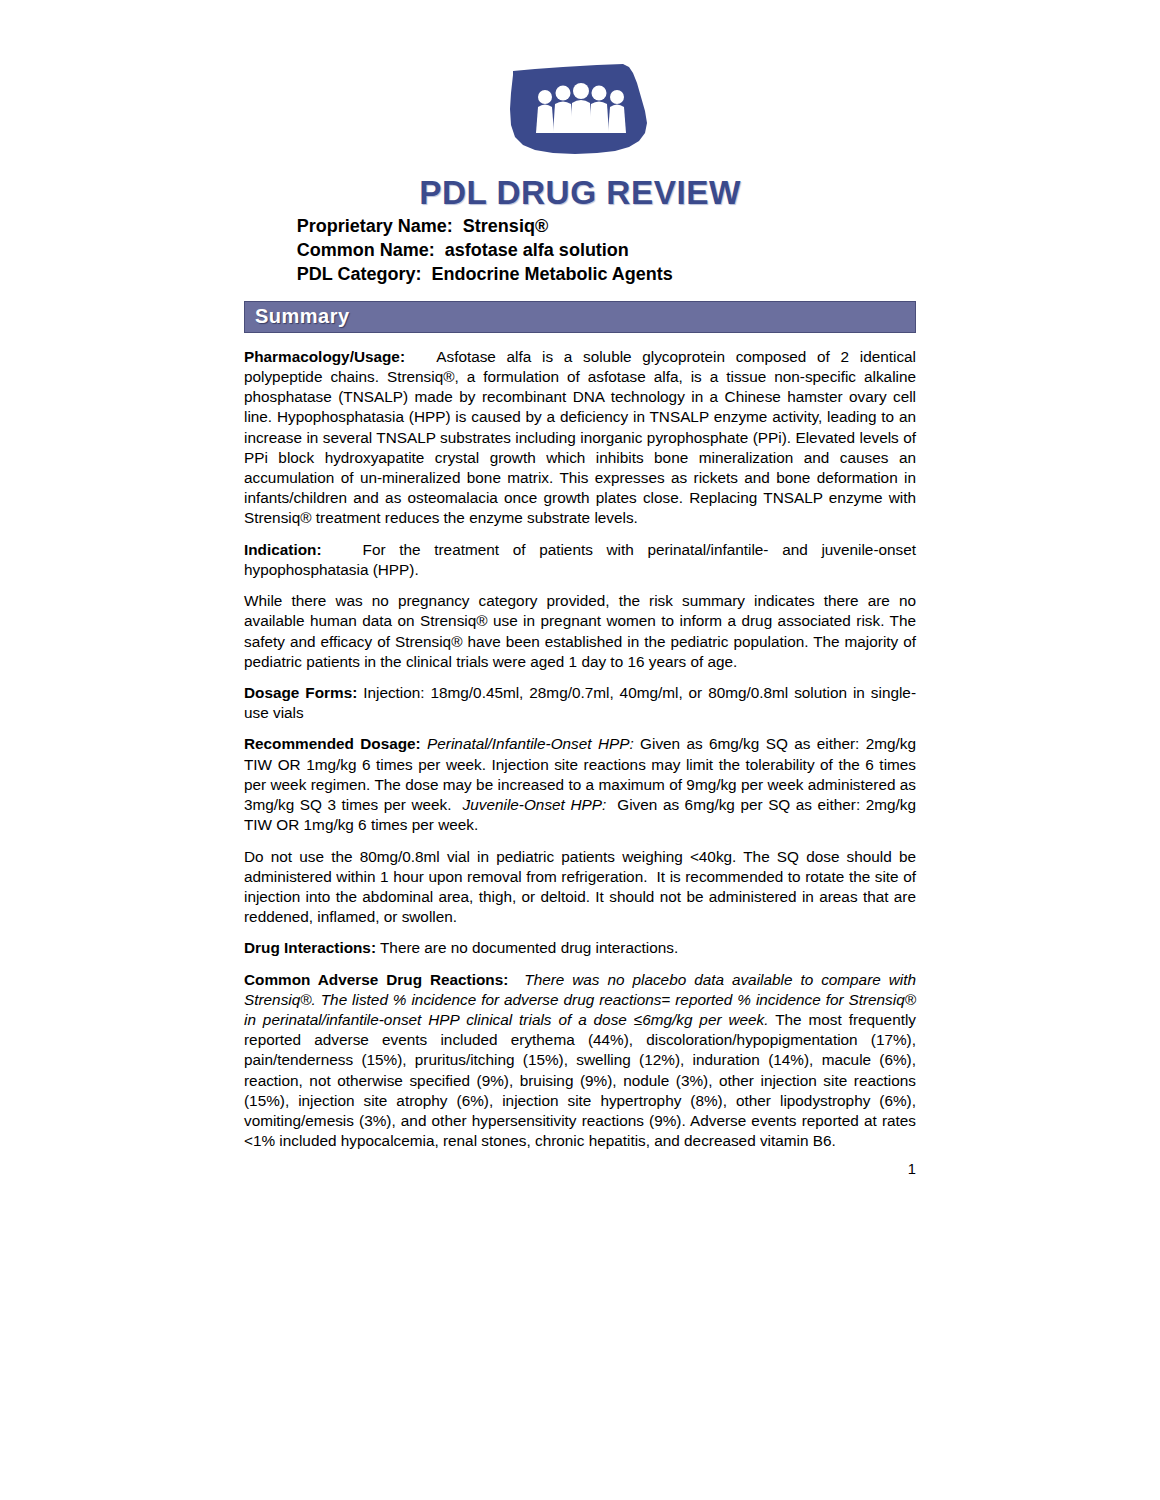PDL DRUG REVIEW
Proprietary Name: Strensiq®
Common Name: asfotase alfa solution
PDL Category: Endocrine Metabolic Agents
Summary
Pharmacology/Usage: Asfotase alfa is a soluble glycoprotein composed of 2 identical polypeptide chains. Strensiq®, a formulation of asfotase alfa, is a tissue non-specific alkaline phosphatase (TNSALP) made by recombinant DNA technology in a Chinese hamster ovary cell line. Hypophosphatasia (HPP) is caused by a deficiency in TNSALP enzyme activity, leading to an increase in several TNSALP substrates including inorganic pyrophosphate (PPi). Elevated levels of PPi block hydroxyapatite crystal growth which inhibits bone mineralization and causes an accumulation of un-mineralized bone matrix. This expresses as rickets and bone deformation in infants/children and as osteomalacia once growth plates close. Replacing TNSALP enzyme with Strensiq® treatment reduces the enzyme substrate levels.
Indication: For the treatment of patients with perinatal/infantile- and juvenile-onset hypophosphatasia (HPP).
While there was no pregnancy category provided, the risk summary indicates there are no available human data on Strensiq® use in pregnant women to inform a drug associated risk. The safety and efficacy of Strensiq® have been established in the pediatric population. The majority of pediatric patients in the clinical trials were aged 1 day to 16 years of age.
Dosage Forms: Injection: 18mg/0.45ml, 28mg/0.7ml, 40mg/ml, or 80mg/0.8ml solution in single-use vials
Recommended Dosage: Perinatal/Infantile-Onset HPP: Given as 6mg/kg SQ as either: 2mg/kg TIW OR 1mg/kg 6 times per week. Injection site reactions may limit the tolerability of the 6 times per week regimen. The dose may be increased to a maximum of 9mg/kg per week administered as 3mg/kg SQ 3 times per week. Juvenile-Onset HPP: Given as 6mg/kg per SQ as either: 2mg/kg TIW OR 1mg/kg 6 times per week.
Do not use the 80mg/0.8ml vial in pediatric patients weighing <40kg. The SQ dose should be administered within 1 hour upon removal from refrigeration. It is recommended to rotate the site of injection into the abdominal area, thigh, or deltoid. It should not be administered in areas that are reddened, inflamed, or swollen.
Drug Interactions: There are no documented drug interactions.
Common Adverse Drug Reactions: There was no placebo data available to compare with Strensiq®. The listed % incidence for adverse drug reactions= reported % incidence for Strensiq® in perinatal/infantile-onset HPP clinical trials of a dose ≤6mg/kg per week. The most frequently reported adverse events included erythema (44%), discoloration/hypopigmentation (17%), pain/tenderness (15%), pruritus/itching (15%), swelling (12%), induration (14%), macule (6%), reaction, not otherwise specified (9%), bruising (9%), nodule (3%), other injection site reactions (15%), injection site atrophy (6%), injection site hypertrophy (8%), other lipodystrophy (6%), vomiting/emesis (3%), and other hypersensitivity reactions (9%). Adverse events reported at rates <1% included hypocalcemia, renal stones, chronic hepatitis, and decreased vitamin B6.
1